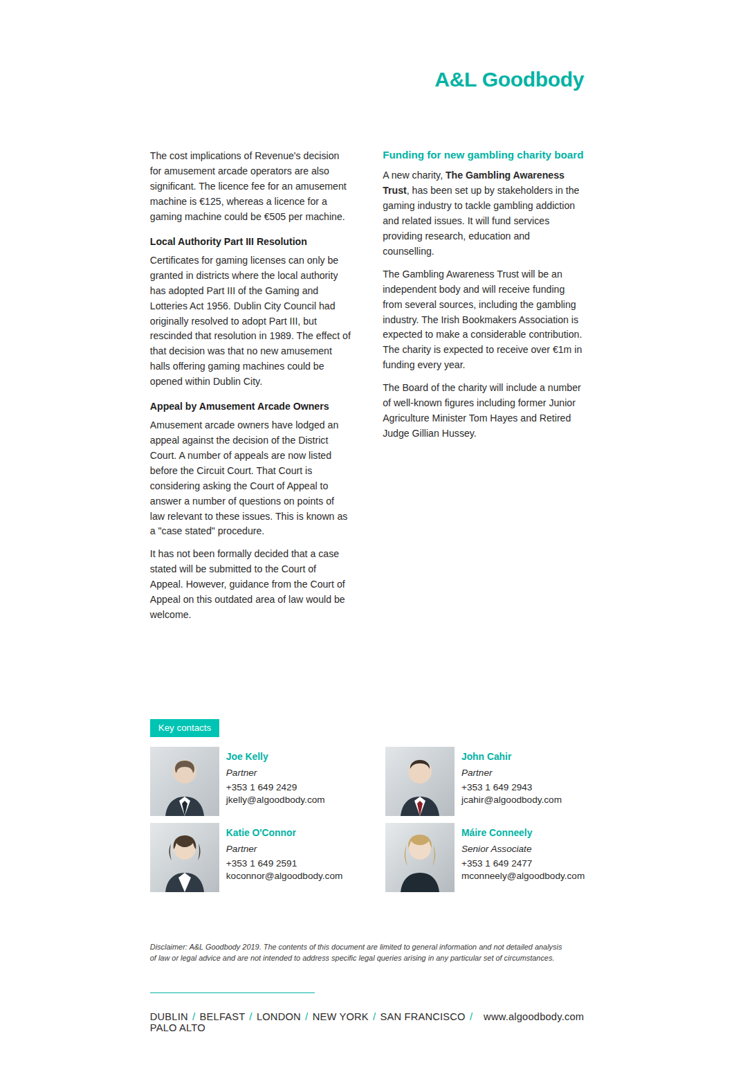A&L Goodbody
The cost implications of Revenue's decision for amusement arcade operators are also significant. The licence fee for an amusement machine is €125, whereas a licence for a gaming machine could be €505 per machine.
Local Authority Part III Resolution
Certificates for gaming licenses can only be granted in districts where the local authority has adopted Part III of the Gaming and Lotteries Act 1956. Dublin City Council had originally resolved to adopt Part III, but rescinded that resolution in 1989. The effect of that decision was that no new amusement halls offering gaming machines could be opened within Dublin City.
Appeal by Amusement Arcade Owners
Amusement arcade owners have lodged an appeal against the decision of the District Court. A number of appeals are now listed before the Circuit Court. That Court is considering asking the Court of Appeal to answer a number of questions on points of law relevant to these issues. This is known as a "case stated" procedure.
It has not been formally decided that a case stated will be submitted to the Court of Appeal. However, guidance from the Court of Appeal on this outdated area of law would be welcome.
Funding for new gambling charity board
A new charity, The Gambling Awareness Trust, has been set up by stakeholders in the gaming industry to tackle gambling addiction and related issues. It will fund services providing research, education and counselling.
The Gambling Awareness Trust will be an independent body and will receive funding from several sources, including the gambling industry. The Irish Bookmakers Association is expected to make a considerable contribution. The charity is expected to receive over €1m in funding every year.
The Board of the charity will include a number of well-known figures including former Junior Agriculture Minister Tom Hayes and Retired Judge Gillian Hussey.
Key contacts
Joe Kelly
Partner
+353 1 649 2429
jkelly@algoodbody.com
John Cahir
Partner
+353 1 649 2943
jcahir@algoodbody.com
Katie O'Connor
Partner
+353 1 649 2591
koconnor@algoodbody.com
Máire Conneely
Senior Associate
+353 1 649 2477
mconneely@algoodbody.com
Disclaimer: A&L Goodbody 2019. The contents of this document are limited to general information and not detailed analysis of law or legal advice and are not intended to address specific legal queries arising in any particular set of circumstances.
DUBLIN / BELFAST / LONDON / NEW YORK / SAN FRANCISCO / PALO ALTO
www.algoodbody.com